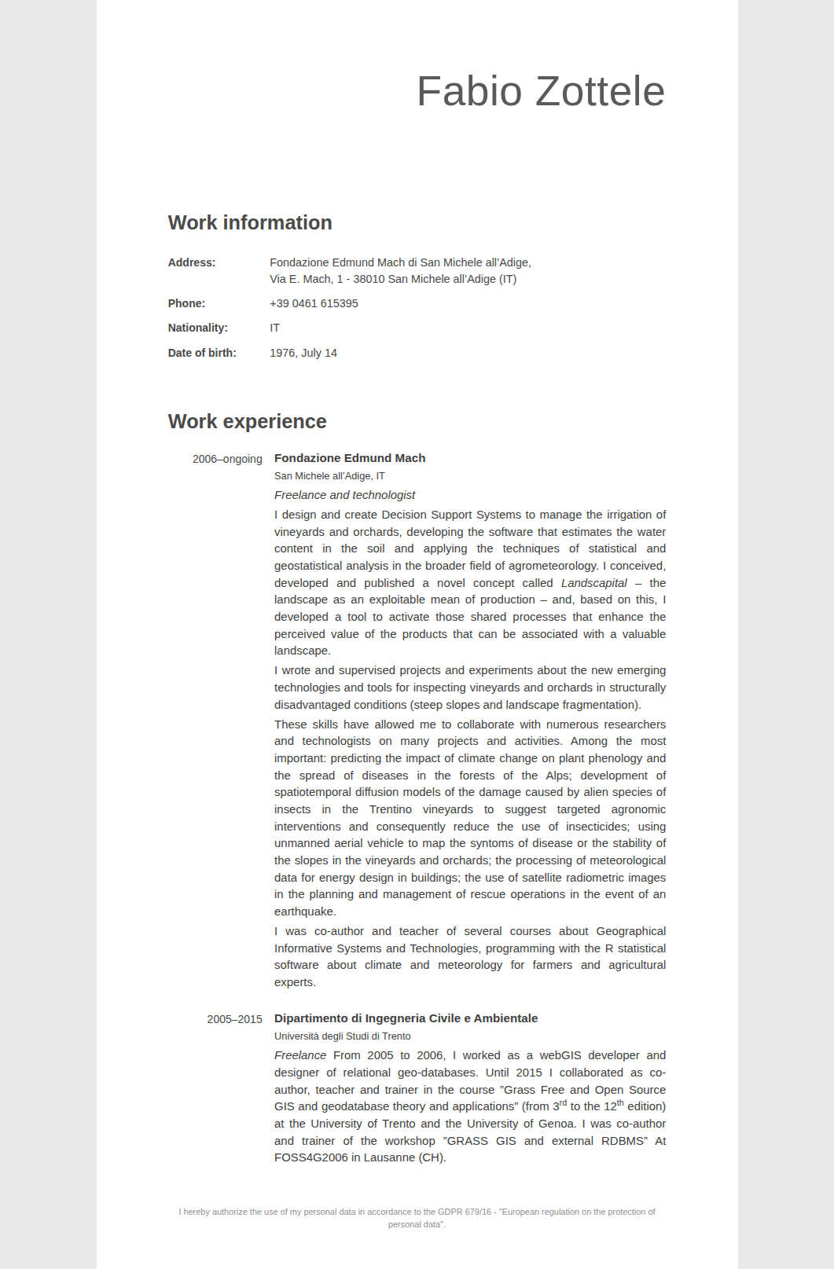Fabio Zottele
Work information
| Address: | Fondazione Edmund Mach di San Michele all’Adige, Via E. Mach, 1 - 38010 San Michele all’Adige (IT) |
| Phone: | +39 0461 615395 |
| Nationality: | IT |
| Date of birth: | 1976, July 14 |
Work experience
2006–ongoing
Fondazione Edmund Mach
San Michele all’Adige, IT
Freelance and technologist
I design and create Decision Support Systems to manage the irrigation of vineyards and orchards, developing the software that estimates the water content in the soil and applying the techniques of statistical and geostatistical analysis in the broader field of agrometeorology. I conceived, developed and published a novel concept called Landscapital – the landscape as an exploitable mean of production – and, based on this, I developed a tool to activate those shared processes that enhance the perceived value of the products that can be associated with a valuable landscape.
I wrote and supervised projects and experiments about the new emerging technologies and tools for inspecting vineyards and orchards in structurally disadvantaged conditions (steep slopes and landscape fragmentation).
These skills have allowed me to collaborate with numerous researchers and technologists on many projects and activities. Among the most important: predicting the impact of climate change on plant phenology and the spread of diseases in the forests of the Alps; development of spatiotemporal diffusion models of the damage caused by alien species of insects in the Trentino vineyards to suggest targeted agronomic interventions and consequently reduce the use of insecticides; using unmanned aerial vehicle to map the syntoms of disease or the stability of the slopes in the vineyards and orchards; the processing of meteorological data for energy design in buildings; the use of satellite radiometric images in the planning and management of rescue operations in the event of an earthquake.
I was co-author and teacher of several courses about Geographical Informative Systems and Technologies, programming with the R statistical software about climate and meteorology for farmers and agricultural experts.
2005–2015
Dipartimento di Ingegneria Civile e Ambientale
Università degli Studi di Trento
Freelance From 2005 to 2006, I worked as a webGIS developer and designer of relational geo-databases. Until 2015 I collaborated as co-author, teacher and trainer in the course ”Grass Free and Open Source GIS and geodatabase theory and applications” (from 3rd to the 12th edition) at the University of Trento and the University of Genoa. I was co-author and trainer of the workshop ”GRASS GIS and external RDBMS” At FOSS4G2006 in Lausanne (CH).
I hereby authorize the use of my personal data in accordance to the GDPR 679/16 - "European regulation on the protection of personal data".